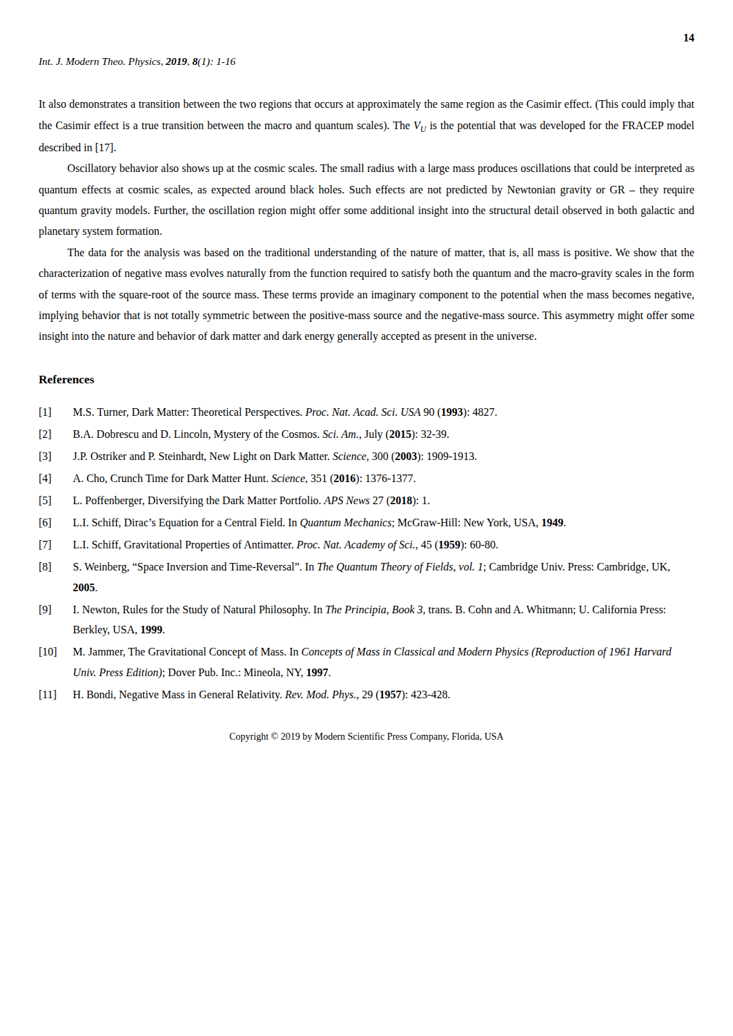14
Int. J. Modern Theo. Physics, 2019, 8(1): 1-16
It also demonstrates a transition between the two regions that occurs at approximately the same region as the Casimir effect. (This could imply that the Casimir effect is a true transition between the macro and quantum scales). The VU is the potential that was developed for the FRACEP model described in [17].
Oscillatory behavior also shows up at the cosmic scales. The small radius with a large mass produces oscillations that could be interpreted as quantum effects at cosmic scales, as expected around black holes. Such effects are not predicted by Newtonian gravity or GR – they require quantum gravity models. Further, the oscillation region might offer some additional insight into the structural detail observed in both galactic and planetary system formation.
The data for the analysis was based on the traditional understanding of the nature of matter, that is, all mass is positive. We show that the characterization of negative mass evolves naturally from the function required to satisfy both the quantum and the macro-gravity scales in the form of terms with the square-root of the source mass. These terms provide an imaginary component to the potential when the mass becomes negative, implying behavior that is not totally symmetric between the positive-mass source and the negative-mass source. This asymmetry might offer some insight into the nature and behavior of dark matter and dark energy generally accepted as present in the universe.
References
[1] M.S. Turner, Dark Matter: Theoretical Perspectives. Proc. Nat. Acad. Sci. USA 90 (1993): 4827.
[2] B.A. Dobrescu and D. Lincoln, Mystery of the Cosmos. Sci. Am., July (2015): 32-39.
[3] J.P. Ostriker and P. Steinhardt, New Light on Dark Matter. Science, 300 (2003): 1909-1913.
[4] A. Cho, Crunch Time for Dark Matter Hunt. Science, 351 (2016): 1376-1377.
[5] L. Poffenberger, Diversifying the Dark Matter Portfolio. APS News 27 (2018): 1.
[6] L.I. Schiff, Dirac’s Equation for a Central Field. In Quantum Mechanics; McGraw-Hill: New York, USA, 1949.
[7] L.I. Schiff, Gravitational Properties of Antimatter. Proc. Nat. Academy of Sci., 45 (1959): 60-80.
[8] S. Weinberg, “Space Inversion and Time-Reversal”. In The Quantum Theory of Fields, vol. 1; Cambridge Univ. Press: Cambridge, UK, 2005.
[9] I. Newton, Rules for the Study of Natural Philosophy. In The Principia, Book 3, trans. B. Cohn and A. Whitmann; U. California Press: Berkley, USA, 1999.
[10] M. Jammer, The Gravitational Concept of Mass. In Concepts of Mass in Classical and Modern Physics (Reproduction of 1961 Harvard Univ. Press Edition); Dover Pub. Inc.: Mineola, NY, 1997.
[11] H. Bondi, Negative Mass in General Relativity. Rev. Mod. Phys., 29 (1957): 423-428.
Copyright © 2019 by Modern Scientific Press Company, Florida, USA